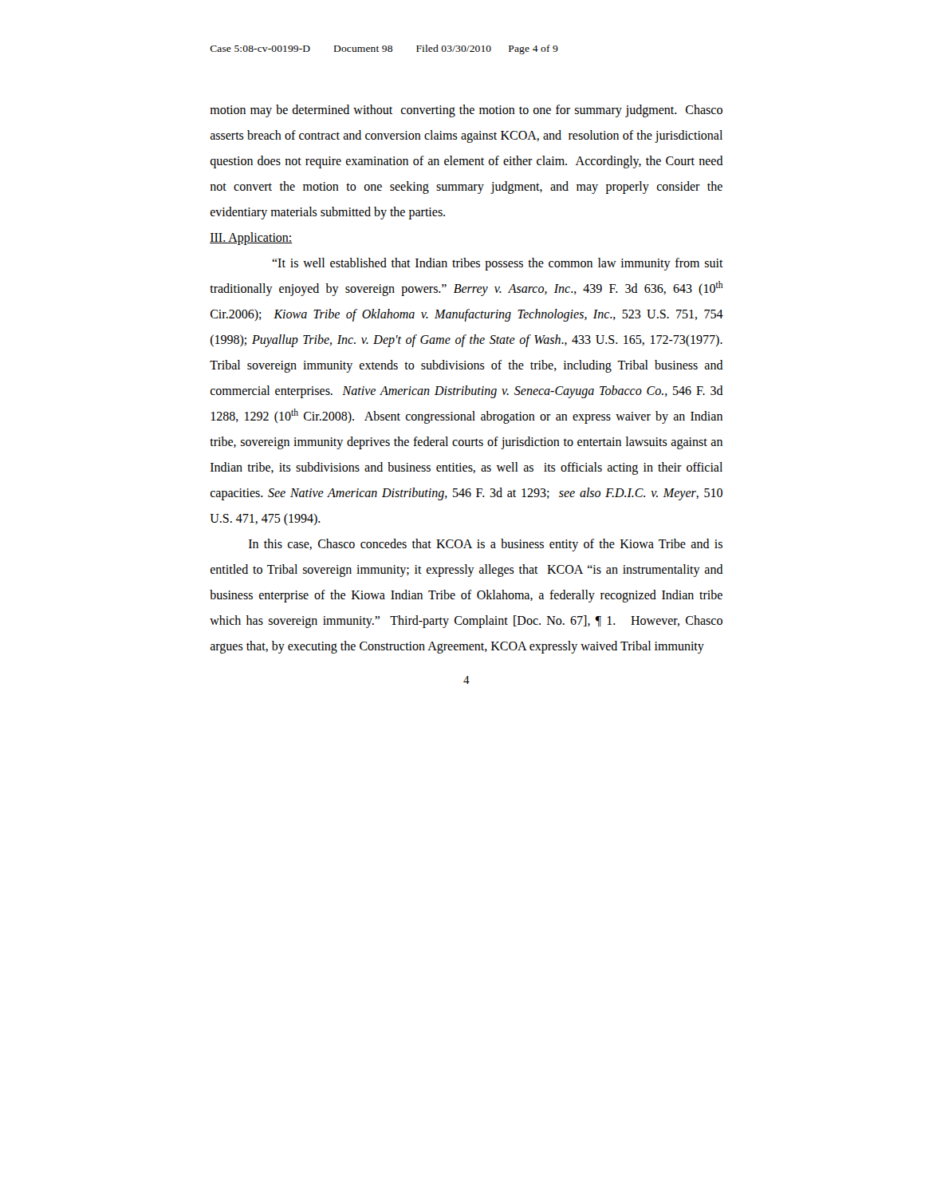Case 5:08-cv-00199-D Document 98 Filed 03/30/2010 Page 4 of 9
motion may be determined without converting the motion to one for summary judgment. Chasco asserts breach of contract and conversion claims against KCOA, and resolution of the jurisdictional question does not require examination of an element of either claim. Accordingly, the Court need not convert the motion to one seeking summary judgment, and may properly consider the evidentiary materials submitted by the parties.
III. Application:
“It is well established that Indian tribes possess the common law immunity from suit traditionally enjoyed by sovereign powers.” Berrey v. Asarco, Inc., 439 F. 3d 636, 643 (10th Cir.2006); Kiowa Tribe of Oklahoma v. Manufacturing Technologies, Inc., 523 U.S. 751, 754 (1998); Puyallup Tribe, Inc. v. Dep't of Game of the State of Wash., 433 U.S. 165, 172-73(1977). Tribal sovereign immunity extends to subdivisions of the tribe, including Tribal business and commercial enterprises. Native American Distributing v. Seneca-Cayuga Tobacco Co., 546 F. 3d 1288, 1292 (10th Cir.2008). Absent congressional abrogation or an express waiver by an Indian tribe, sovereign immunity deprives the federal courts of jurisdiction to entertain lawsuits against an Indian tribe, its subdivisions and business entities, as well as its officials acting in their official capacities. See Native American Distributing, 546 F. 3d at 1293; see also F.D.I.C. v. Meyer, 510 U.S. 471, 475 (1994).
In this case, Chasco concedes that KCOA is a business entity of the Kiowa Tribe and is entitled to Tribal sovereign immunity; it expressly alleges that KCOA “is an instrumentality and business enterprise of the Kiowa Indian Tribe of Oklahoma, a federally recognized Indian tribe which has sovereign immunity.” Third-party Complaint [Doc. No. 67], ¶ 1. However, Chasco argues that, by executing the Construction Agreement, KCOA expressly waived Tribal immunity
4